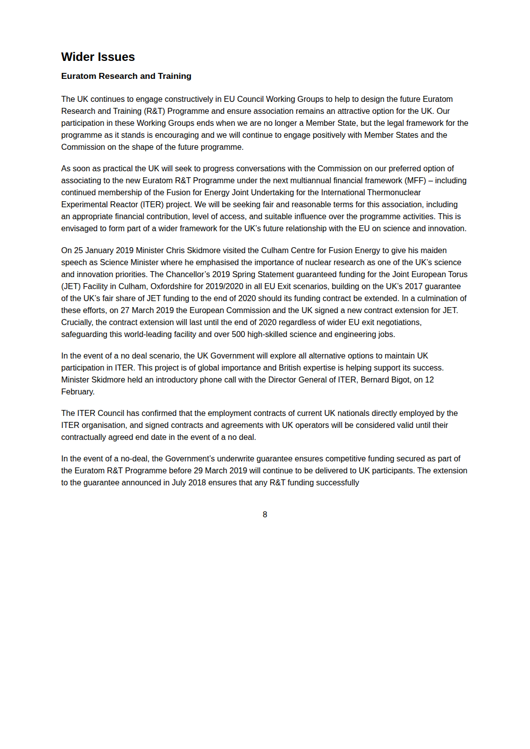Wider Issues
Euratom Research and Training
The UK continues to engage constructively in EU Council Working Groups to help to design the future Euratom Research and Training (R&T) Programme and ensure association remains an attractive option for the UK. Our participation in these Working Groups ends when we are no longer a Member State, but the legal framework for the programme as it stands is encouraging and we will continue to engage positively with Member States and the Commission on the shape of the future programme.
As soon as practical the UK will seek to progress conversations with the Commission on our preferred option of associating to the new Euratom R&T Programme under the next multiannual financial framework (MFF) – including continued membership of the Fusion for Energy Joint Undertaking for the International Thermonuclear Experimental Reactor (ITER) project. We will be seeking fair and reasonable terms for this association, including an appropriate financial contribution, level of access, and suitable influence over the programme activities. This is envisaged to form part of a wider framework for the UK’s future relationship with the EU on science and innovation.
On 25 January 2019 Minister Chris Skidmore visited the Culham Centre for Fusion Energy to give his maiden speech as Science Minister where he emphasised the importance of nuclear research as one of the UK’s science and innovation priorities. The Chancellor’s 2019 Spring Statement guaranteed funding for the Joint European Torus (JET) Facility in Culham, Oxfordshire for 2019/2020 in all EU Exit scenarios, building on the UK’s 2017 guarantee of the UK’s fair share of JET funding to the end of 2020 should its funding contract be extended. In a culmination of these efforts, on 27 March 2019 the European Commission and the UK signed a new contract extension for JET. Crucially, the contract extension will last until the end of 2020 regardless of wider EU exit negotiations, safeguarding this world-leading facility and over 500 high-skilled science and engineering jobs.
In the event of a no deal scenario, the UK Government will explore all alternative options to maintain UK participation in ITER. This project is of global importance and British expertise is helping support its success. Minister Skidmore held an introductory phone call with the Director General of ITER, Bernard Bigot, on 12 February.
The ITER Council has confirmed that the employment contracts of current UK nationals directly employed by the ITER organisation, and signed contracts and agreements with UK operators will be considered valid until their contractually agreed end date in the event of a no deal.
In the event of a no-deal, the Government’s underwrite guarantee ensures competitive funding secured as part of the Euratom R&T Programme before 29 March 2019 will continue to be delivered to UK participants. The extension to the guarantee announced in July 2018 ensures that any R&T funding successfully
8